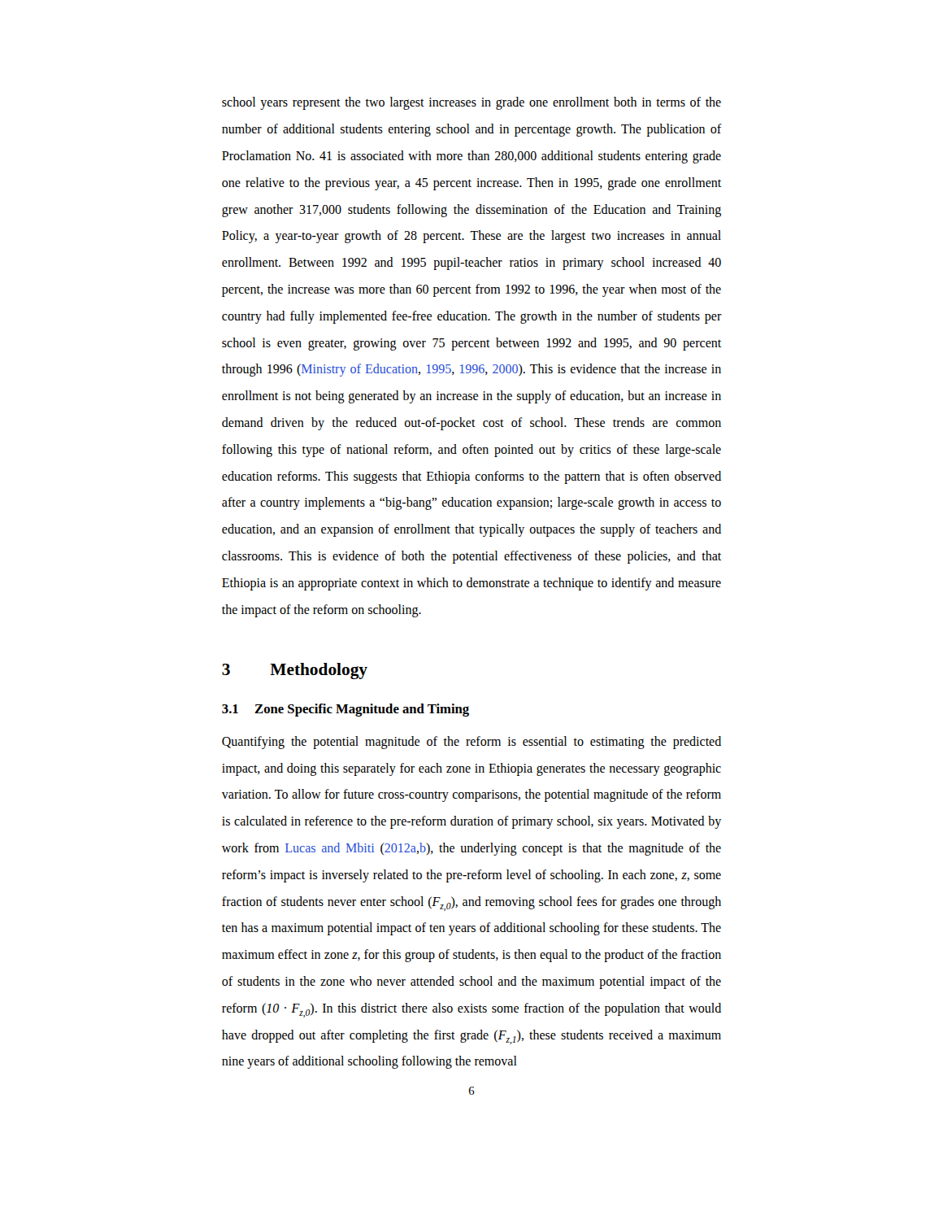school years represent the two largest increases in grade one enrollment both in terms of the number of additional students entering school and in percentage growth. The publication of Proclamation No. 41 is associated with more than 280,000 additional students entering grade one relative to the previous year, a 45 percent increase. Then in 1995, grade one enrollment grew another 317,000 students following the dissemination of the Education and Training Policy, a year-to-year growth of 28 percent. These are the largest two increases in annual enrollment. Between 1992 and 1995 pupil-teacher ratios in primary school increased 40 percent, the increase was more than 60 percent from 1992 to 1996, the year when most of the country had fully implemented fee-free education. The growth in the number of students per school is even greater, growing over 75 percent between 1992 and 1995, and 90 percent through 1996 (Ministry of Education, 1995, 1996, 2000). This is evidence that the increase in enrollment is not being generated by an increase in the supply of education, but an increase in demand driven by the reduced out-of-pocket cost of school. These trends are common following this type of national reform, and often pointed out by critics of these large-scale education reforms. This suggests that Ethiopia conforms to the pattern that is often observed after a country implements a “big-bang” education expansion; large-scale growth in access to education, and an expansion of enrollment that typically outpaces the supply of teachers and classrooms. This is evidence of both the potential effectiveness of these policies, and that Ethiopia is an appropriate context in which to demonstrate a technique to identify and measure the impact of the reform on schooling.
3 Methodology
3.1 Zone Specific Magnitude and Timing
Quantifying the potential magnitude of the reform is essential to estimating the predicted impact, and doing this separately for each zone in Ethiopia generates the necessary geographic variation. To allow for future cross-country comparisons, the potential magnitude of the reform is calculated in reference to the pre-reform duration of primary school, six years. Motivated by work from Lucas and Mbiti (2012a,b), the underlying concept is that the magnitude of the reform’s impact is inversely related to the pre-reform level of schooling. In each zone, z, some fraction of students never enter school (Fz,0), and removing school fees for grades one through ten has a maximum potential impact of ten years of additional schooling for these students. The maximum effect in zone z, for this group of students, is then equal to the product of the fraction of students in the zone who never attended school and the maximum potential impact of the reform (10 · Fz,0). In this district there also exists some fraction of the population that would have dropped out after completing the first grade (Fz,1), these students received a maximum nine years of additional schooling following the removal
6